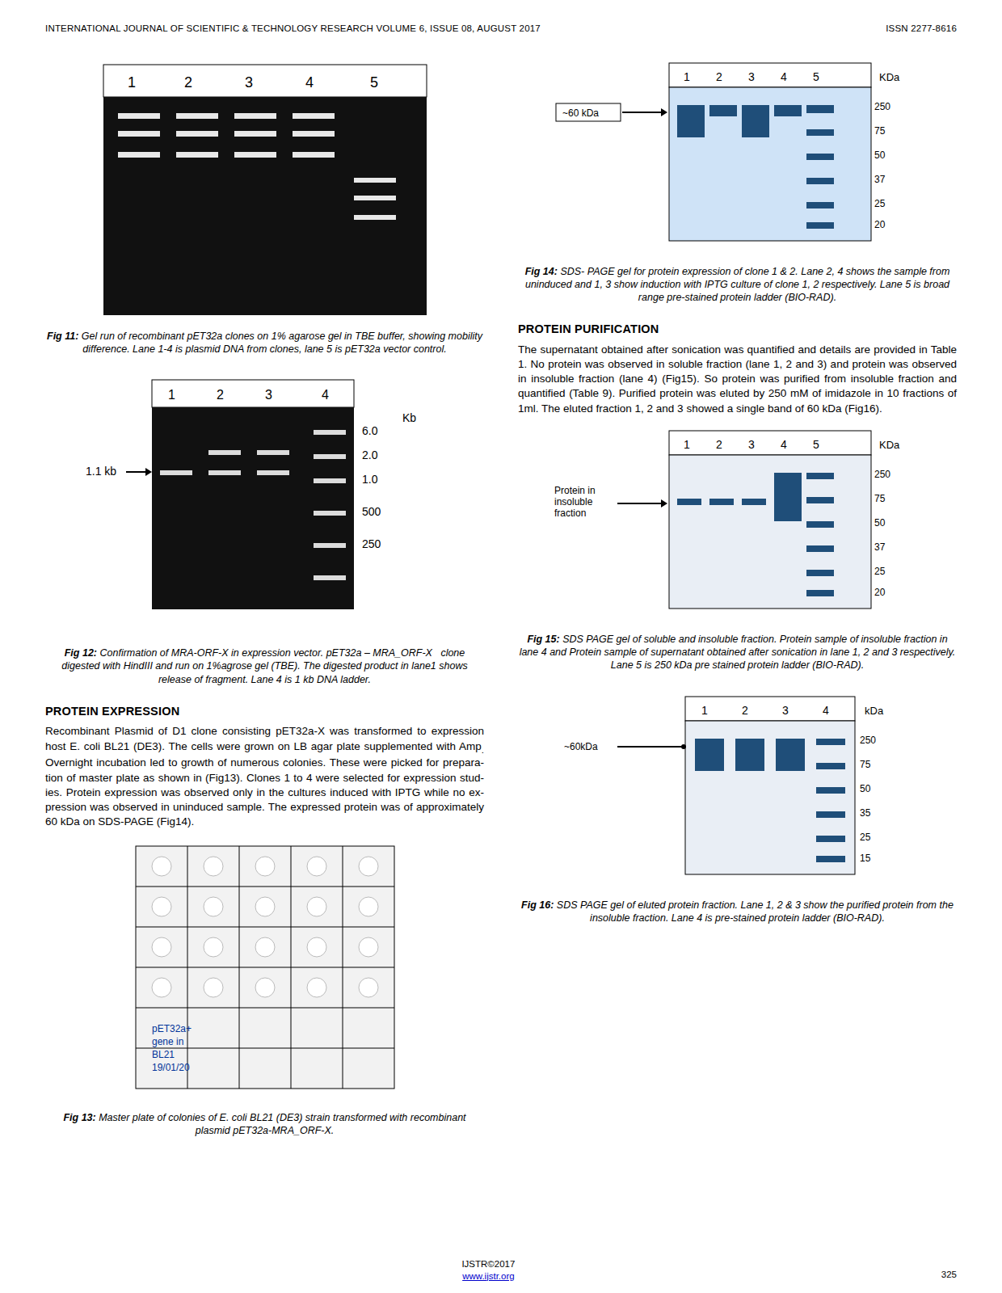INTERNATIONAL JOURNAL OF SCIENTIFIC & TECHNOLOGY RESEARCH VOLUME 6, ISSUE 08, AUGUST 2017
ISSN 2277-8616
Fig 11: Gel run of recombinant pET32a clones on 1% agarose gel in TBE buffer, showing mobility difference. Lane 1-4 is plasmid DNA from clones, lane 5 is pET32a vector control.
Fig 12: Confirmation of MRA-ORF-X in expression vector. pET32a – MRA_ORF-X clone digested with HindIII and run on 1%agrose gel (TBE). The digested product in lane1 shows release of fragment. Lane 4 is 1 kb DNA ladder.
PROTEIN EXPRESSION
Recombinant Plasmid of D1 clone consisting pET32a-X was transformed to expression host E. coli BL21 (DE3). The cells were grown on LB agar plate supplemented with Amp. Overnight incubation led to growth of numerous colonies. These were picked for preparation of master plate as shown in (Fig13). Clones 1 to 4 were selected for expression studies. Protein expression was observed only in the cultures induced with IPTG while no expression was observed in uninduced sample. The expressed protein was of approximately 60 kDa on SDS-PAGE (Fig14).
Fig 13: Master plate of colonies of E. coli BL21 (DE3) strain transformed with recombinant plasmid pET32a-MRA_ORF-X.
Fig 14: SDS- PAGE gel for protein expression of clone 1 & 2. Lane 2, 4 shows the sample from uninduced and 1, 3 show induction with IPTG culture of clone 1, 2 respectively. Lane 5 is broad range pre-stained protein ladder (BIO-RAD).
PROTEIN PURIFICATION
The supernatant obtained after sonication was quantified and details are provided in Table 1. No protein was observed in soluble fraction (lane 1, 2 and 3) and protein was observed in insoluble fraction (lane 4) (Fig15). So protein was purified from insoluble fraction and quantified (Table 9). Purified protein was eluted by 250 mM of imidazole in 10 fractions of 1ml. The eluted fraction 1, 2 and 3 showed a single band of 60 kDa (Fig16).
Fig 15: SDS PAGE gel of soluble and insoluble fraction. Protein sample of insoluble fraction in lane 4 and Protein sample of supernatant obtained after sonication in lane 1, 2 and 3 respectively. Lane 5 is 250 kDa pre stained protein ladder (BIO-RAD).
Fig 16: SDS PAGE gel of eluted protein fraction. Lane 1, 2 & 3 show the purified protein from the insoluble fraction. Lane 4 is pre-stained protein ladder (BIO-RAD).
IJSTR©2017
www.ijstr.org
325